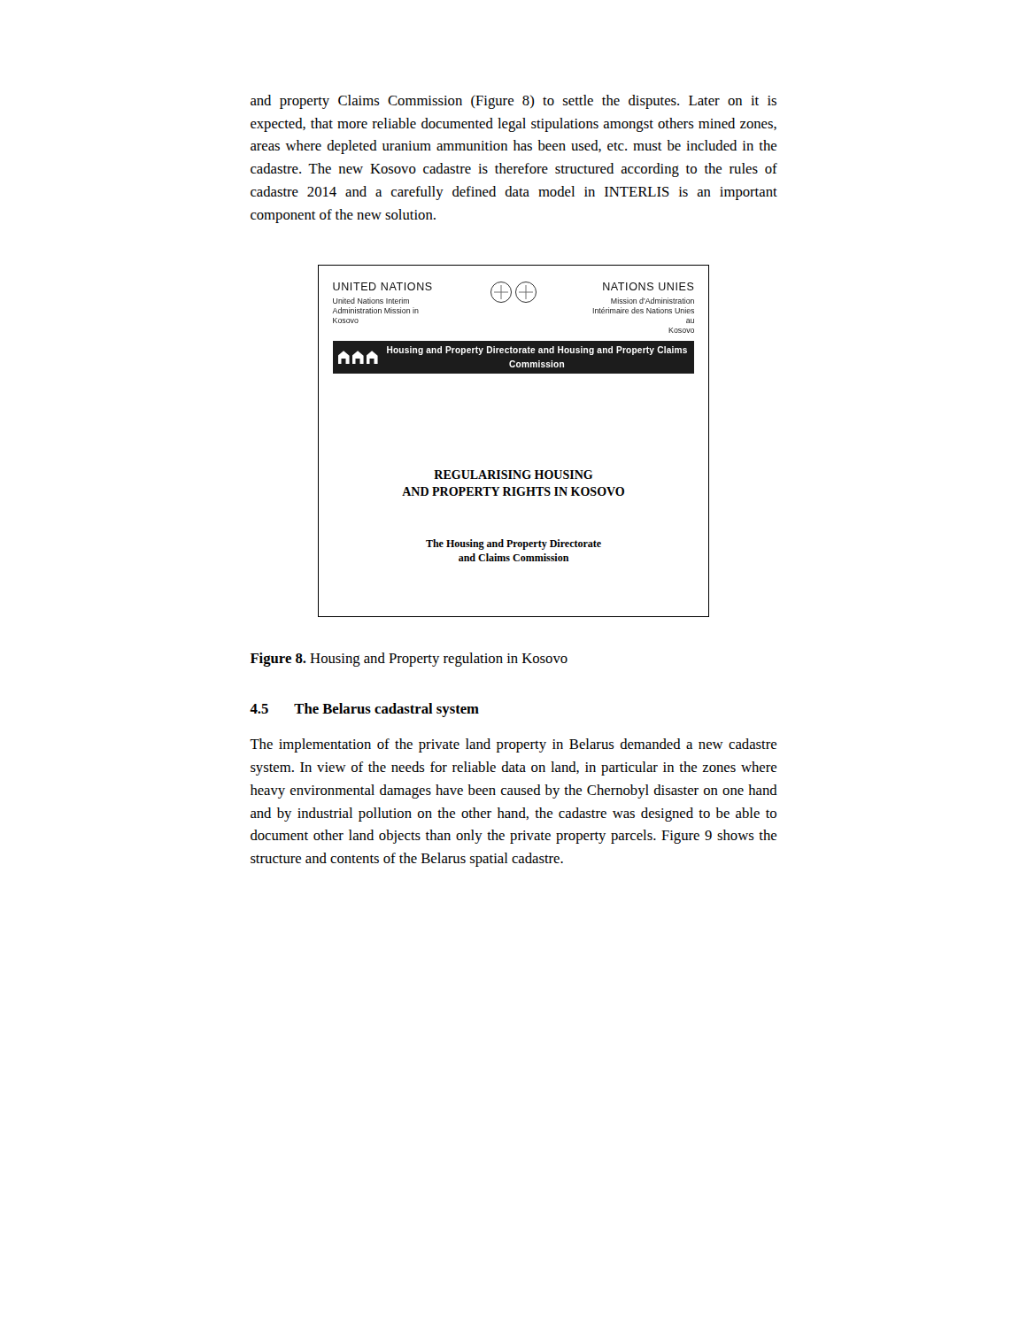and property Claims Commission (Figure 8) to settle the disputes. Later on it is expected, that more reliable documented legal stipulations amongst others mined zones, areas where depleted uranium ammunition has been used, etc. must be included in the cadastre. The new Kosovo cadastre is therefore structured according to the rules of cadastre 2014 and a carefully defined data model in INTERLIS is an important component of the new solution.
UNITED NATIONS United Nations Interim
Administration Mission in
Kosovo
NATIONS UNIES Mission d'Administration
Intérimaire des Nations Unies au
Kosovo
Housing and Property Directorate and Housing and Property Claims Commission
REGULARISING HOUSING
AND PROPERTY RIGHTS IN KOSOVO
The Housing and Property Directorate
and Claims Commission
Figure 8. Housing and Property regulation in Kosovo
4.5 The Belarus cadastral system
The implementation of the private land property in Belarus demanded a new cadastre system. In view of the needs for reliable data on land, in particular in the zones where heavy environmental damages have been caused by the Chernobyl disaster on one hand and by industrial pollution on the other hand, the cadastre was designed to be able to document other land objects than only the private property parcels. Figure 9 shows the structure and contents of the Belarus spatial cadastre.